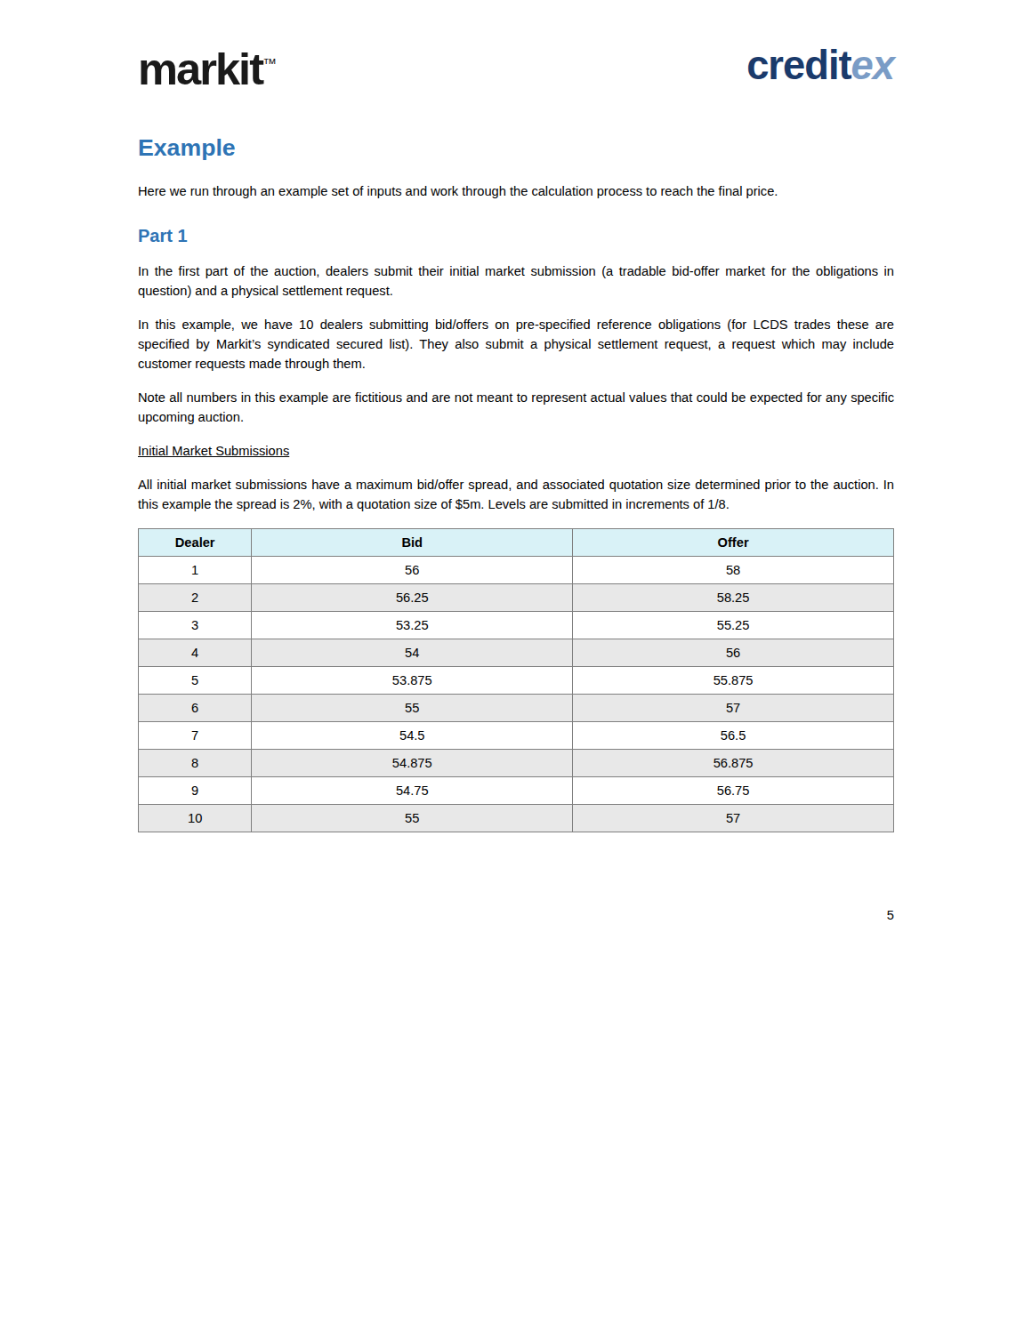markit™
creditex
Example
Here we run through an example set of inputs and work through the calculation process to reach the final price.
Part 1
In the first part of the auction, dealers submit their initial market submission (a tradable bid-offer market for the obligations in question) and a physical settlement request.
In this example, we have 10 dealers submitting bid/offers on pre-specified reference obligations (for LCDS trades these are specified by Markit’s syndicated secured list). They also submit a physical settlement request, a request which may include customer requests made through them.
Note all numbers in this example are fictitious and are not meant to represent actual values that could be expected for any specific upcoming auction.
Initial Market Submissions
All initial market submissions have a maximum bid/offer spread, and associated quotation size determined prior to the auction. In this example the spread is 2%, with a quotation size of $5m. Levels are submitted in increments of 1/8.
| Dealer | Bid | Offer |
| --- | --- | --- |
| 1 | 56 | 58 |
| 2 | 56.25 | 58.25 |
| 3 | 53.25 | 55.25 |
| 4 | 54 | 56 |
| 5 | 53.875 | 55.875 |
| 6 | 55 | 57 |
| 7 | 54.5 | 56.5 |
| 8 | 54.875 | 56.875 |
| 9 | 54.75 | 56.75 |
| 10 | 55 | 57 |
5